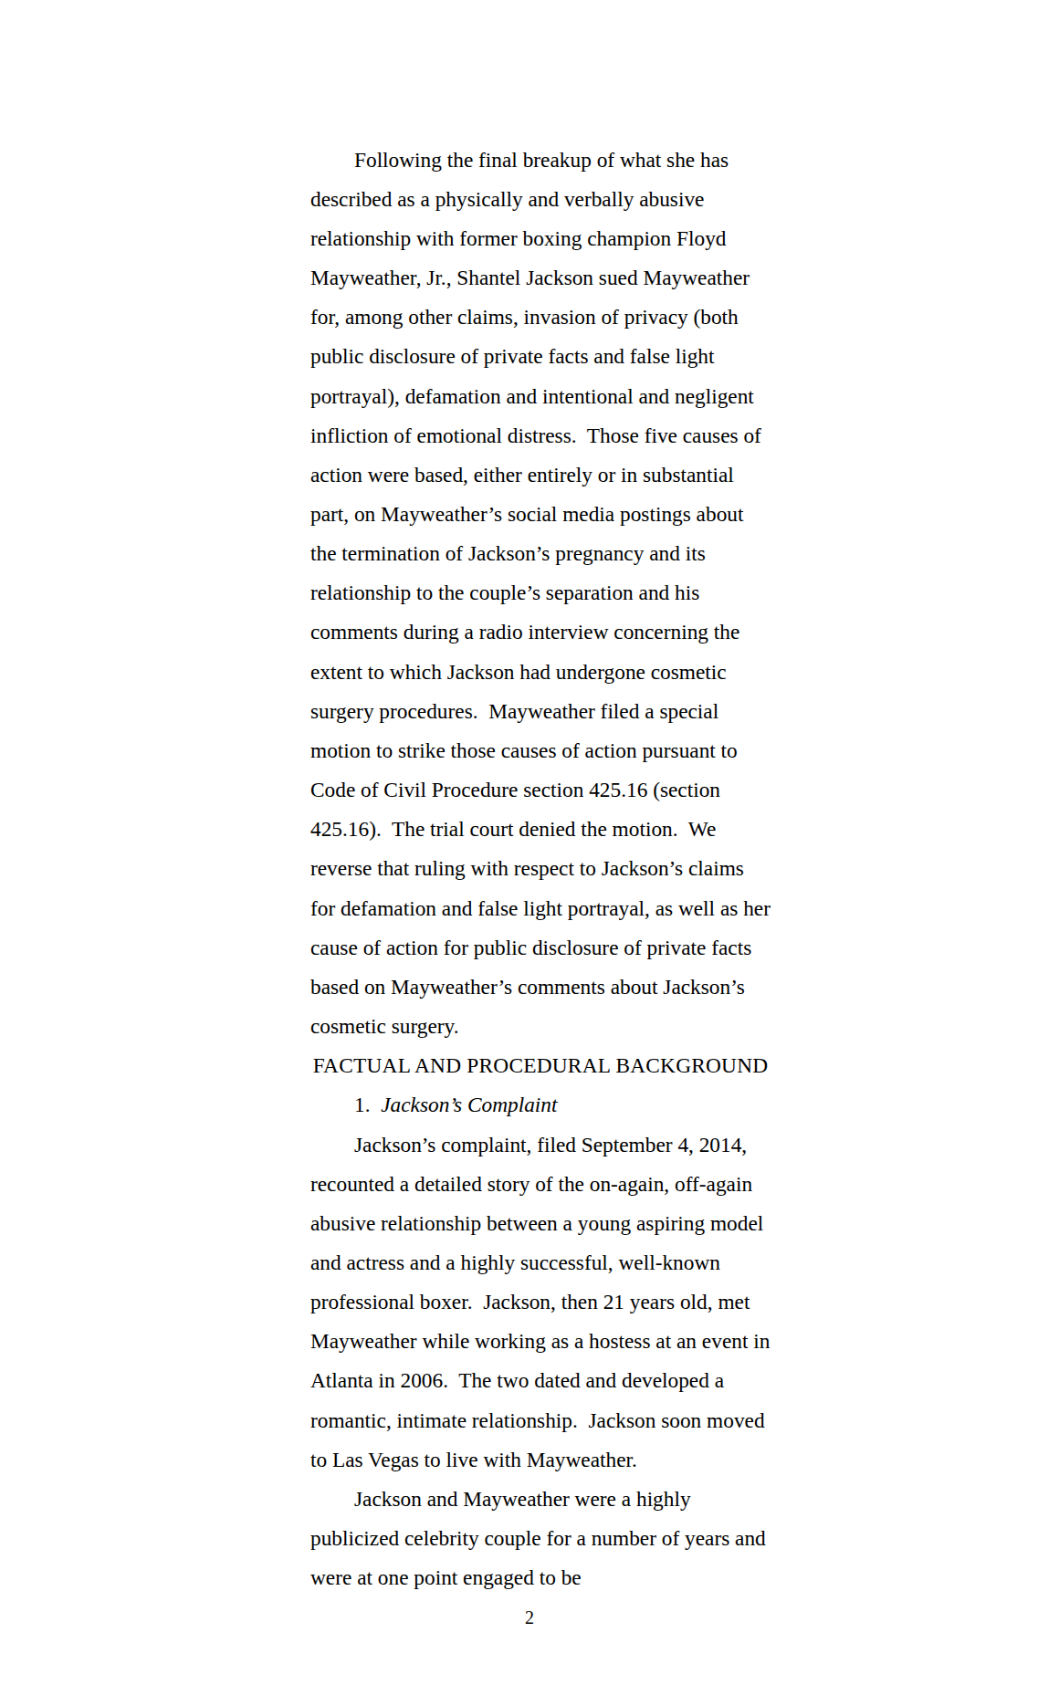Following the final breakup of what she has described as a physically and verbally abusive relationship with former boxing champion Floyd Mayweather, Jr., Shantel Jackson sued Mayweather for, among other claims, invasion of privacy (both public disclosure of private facts and false light portrayal), defamation and intentional and negligent infliction of emotional distress. Those five causes of action were based, either entirely or in substantial part, on Mayweather’s social media postings about the termination of Jackson’s pregnancy and its relationship to the couple’s separation and his comments during a radio interview concerning the extent to which Jackson had undergone cosmetic surgery procedures. Mayweather filed a special motion to strike those causes of action pursuant to Code of Civil Procedure section 425.16 (section 425.16). The trial court denied the motion. We reverse that ruling with respect to Jackson’s claims for defamation and false light portrayal, as well as her cause of action for public disclosure of private facts based on Mayweather’s comments about Jackson’s cosmetic surgery.
FACTUAL AND PROCEDURAL BACKGROUND
1. Jackson’s Complaint
Jackson’s complaint, filed September 4, 2014, recounted a detailed story of the on-again, off-again abusive relationship between a young aspiring model and actress and a highly successful, well-known professional boxer. Jackson, then 21 years old, met Mayweather while working as a hostess at an event in Atlanta in 2006. The two dated and developed a romantic, intimate relationship. Jackson soon moved to Las Vegas to live with Mayweather.
Jackson and Mayweather were a highly publicized celebrity couple for a number of years and were at one point engaged to be
2